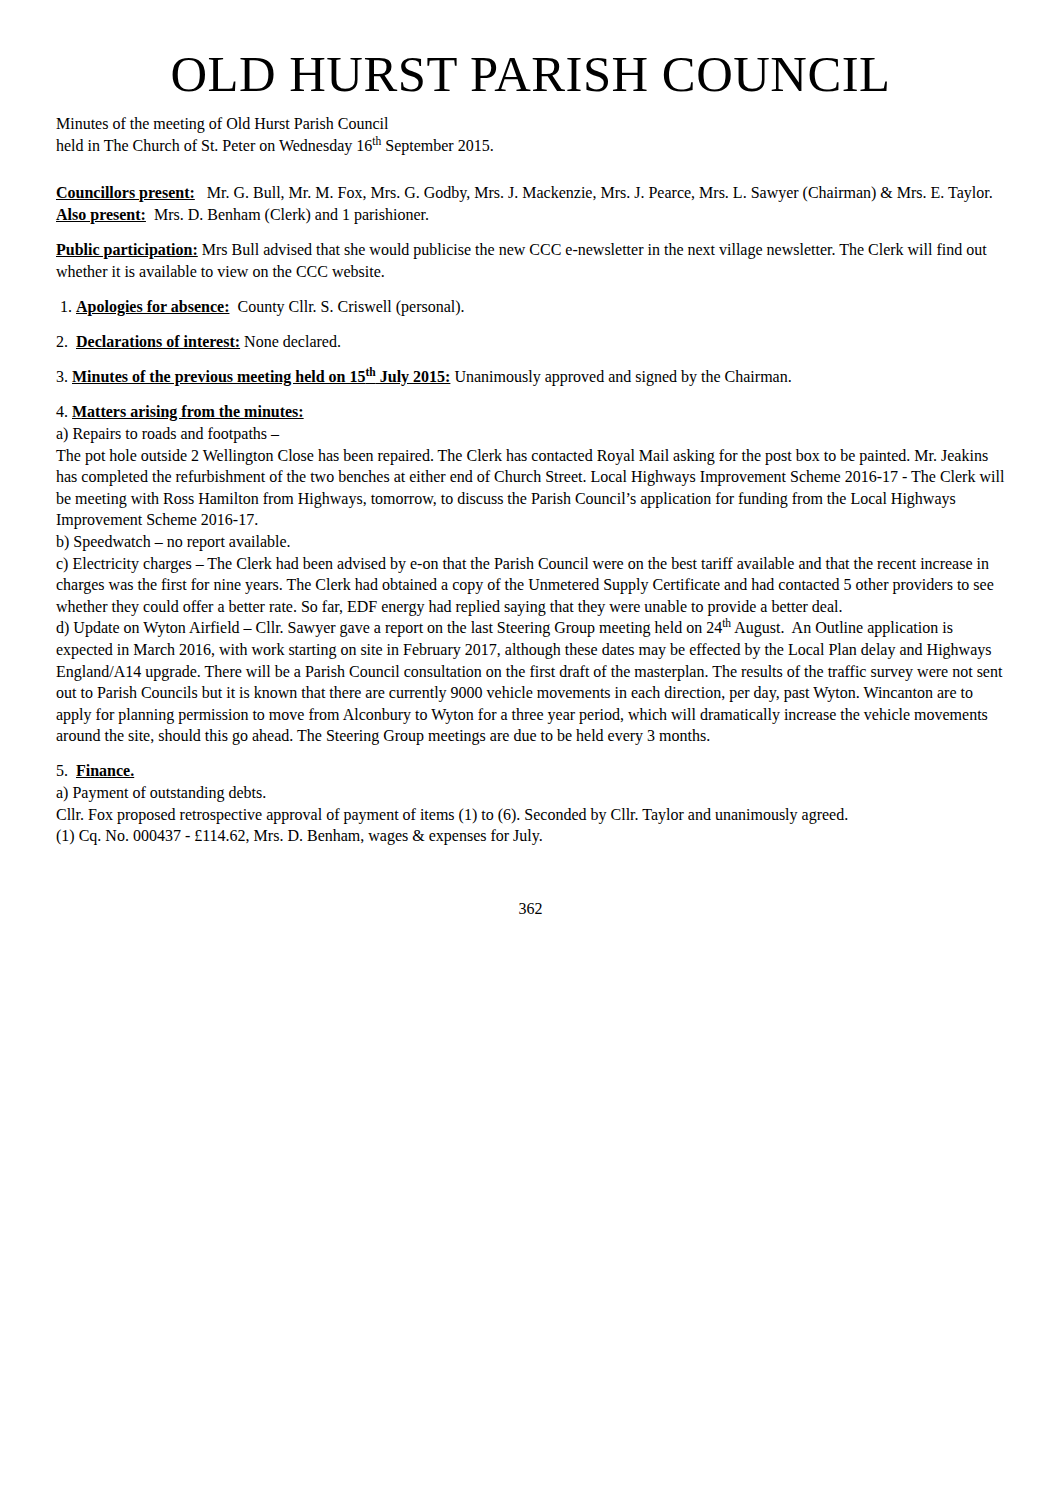OLD HURST PARISH COUNCIL
Minutes of the meeting of Old Hurst Parish Council
held in The Church of St. Peter on Wednesday 16th September 2015.
Councillors present: Mr. G. Bull, Mr. M. Fox, Mrs. G. Godby, Mrs. J. Mackenzie, Mrs. J. Pearce, Mrs. L. Sawyer (Chairman) & Mrs. E. Taylor.
Also present: Mrs. D. Benham (Clerk) and 1 parishioner.
Public participation: Mrs Bull advised that she would publicise the new CCC e-newsletter in the next village newsletter. The Clerk will find out whether it is available to view on the CCC website.
1. Apologies for absence: County Cllr. S. Criswell (personal).
2. Declarations of interest: None declared.
3. Minutes of the previous meeting held on 15th July 2015: Unanimously approved and signed by the Chairman.
4. Matters arising from the minutes:
a) Repairs to roads and footpaths –
The pot hole outside 2 Wellington Close has been repaired. The Clerk has contacted Royal Mail asking for the post box to be painted. Mr. Jeakins has completed the refurbishment of the two benches at either end of Church Street. Local Highways Improvement Scheme 2016-17 - The Clerk will be meeting with Ross Hamilton from Highways, tomorrow, to discuss the Parish Council’s application for funding from the Local Highways Improvement Scheme 2016-17.
b) Speedwatch – no report available.
c) Electricity charges – The Clerk had been advised by e-on that the Parish Council were on the best tariff available and that the recent increase in charges was the first for nine years. The Clerk had obtained a copy of the Unmetered Supply Certificate and had contacted 5 other providers to see whether they could offer a better rate. So far, EDF energy had replied saying that they were unable to provide a better deal.
d) Update on Wyton Airfield – Cllr. Sawyer gave a report on the last Steering Group meeting held on 24th August. An Outline application is expected in March 2016, with work starting on site in February 2017, although these dates may be effected by the Local Plan delay and Highways England/A14 upgrade. There will be a Parish Council consultation on the first draft of the masterplan. The results of the traffic survey were not sent out to Parish Councils but it is known that there are currently 9000 vehicle movements in each direction, per day, past Wyton. Wincanton are to apply for planning permission to move from Alconbury to Wyton for a three year period, which will dramatically increase the vehicle movements around the site, should this go ahead. The Steering Group meetings are due to be held every 3 months.
5. Finance.
a) Payment of outstanding debts.
Cllr. Fox proposed retrospective approval of payment of items (1) to (6). Seconded by Cllr. Taylor and unanimously agreed.
(1) Cq. No. 000437 - £114.62, Mrs. D. Benham, wages & expenses for July.
362